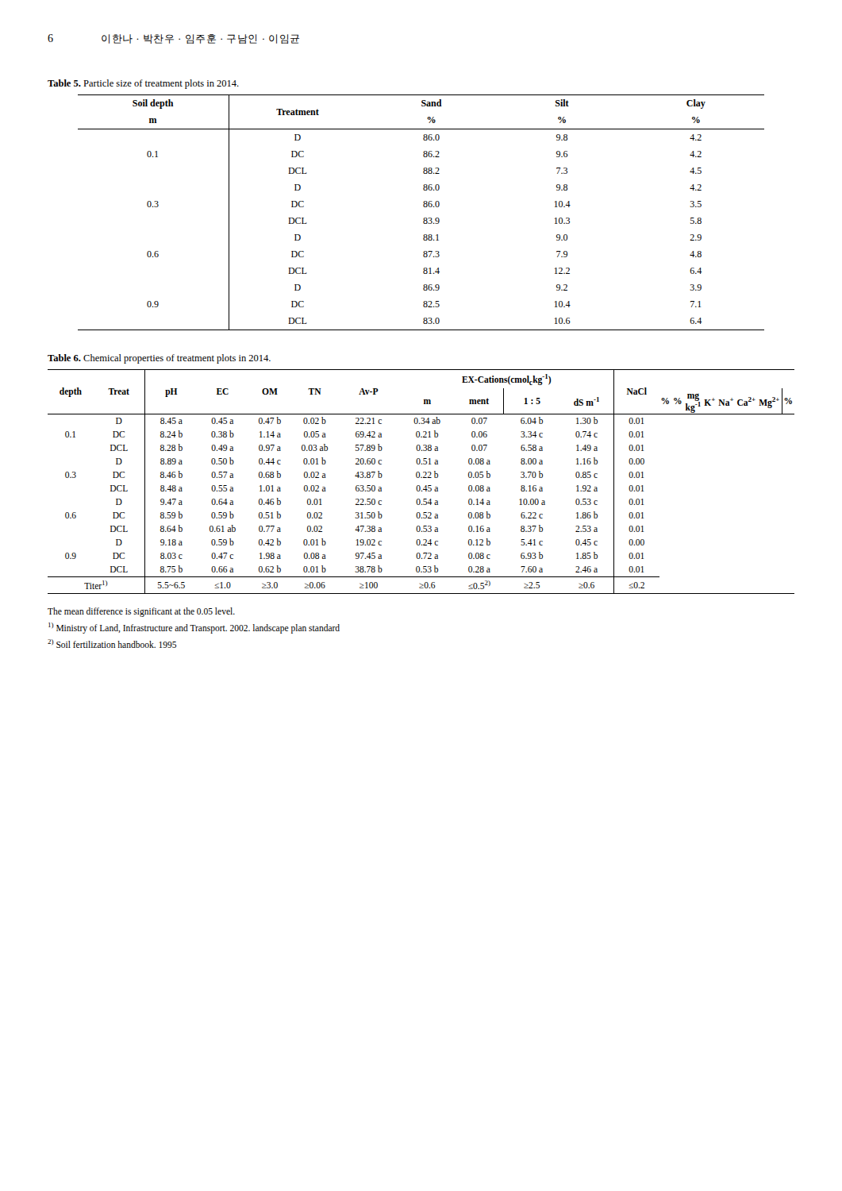6 이한나 · 박찬우 · 임주훈 · 구남인 · 이임균
Table 5. Particle size of treatment plots in 2014.
| Soil depth | Treatment | Sand | Silt | Clay |
| --- | --- | --- | --- | --- |
| m | % | % | % |
| | D | 86.0 | 9.8 | 4.2 |
| 0.1 | DC | 86.2 | 9.6 | 4.2 |
| | DCL | 88.2 | 7.3 | 4.5 |
| | D | 86.0 | 9.8 | 4.2 |
| 0.3 | DC | 86.0 | 10.4 | 3.5 |
| | DCL | 83.9 | 10.3 | 5.8 |
| | D | 88.1 | 9.0 | 2.9 |
| 0.6 | DC | 87.3 | 7.9 | 4.8 |
| | DCL | 81.4 | 12.2 | 6.4 |
| | D | 86.9 | 9.2 | 3.9 |
| 0.9 | DC | 82.5 | 10.4 | 7.1 |
| | DCL | 83.0 | 10.6 | 6.4 |
Table 6. Chemical properties of treatment plots in 2014.
| depth | Treat | pH | EC | OM | TN | Av-P | EX-Cations(cmol c kg -1 ) | NaCl |
| --- | --- | --- | --- | --- | --- | --- | --- | --- |
| m | ment | 1 : 5 | dS m -1 | % | % | mg kg -1 | K + | Na + | Ca 2+ | Mg 2+ | % |
| | D | 8.45 a | 0.45 a | 0.47 b | 0.02 b | 22.21 c | 0.34 ab | 0.07 | 6.04 b | 1.30 b | 0.01 |
| 0.1 | DC | 8.24 b | 0.38 b | 1.14 a | 0.05 a | 69.42 a | 0.21 b | 0.06 | 3.34 c | 0.74 c | 0.01 |
| | DCL | 8.28 b | 0.49 a | 0.97 a | 0.03 ab | 57.89 b | 0.38 a | 0.07 | 6.58 a | 1.49 a | 0.01 |
| | D | 8.89 a | 0.50 b | 0.44 c | 0.01 b | 20.60 c | 0.51 a | 0.08 a | 8.00 a | 1.16 b | 0.00 |
| 0.3 | DC | 8.46 b | 0.57 a | 0.68 b | 0.02 a | 43.87 b | 0.22 b | 0.05 b | 3.70 b | 0.85 c | 0.01 |
| | DCL | 8.48 a | 0.55 a | 1.01 a | 0.02 a | 63.50 a | 0.45 a | 0.08 a | 8.16 a | 1.92 a | 0.01 |
| | D | 9.47 a | 0.64 a | 0.46 b | 0.01 | 22.50 c | 0.54 a | 0.14 a | 10.00 a | 0.53 c | 0.01 |
| 0.6 | DC | 8.59 b | 0.59 b | 0.51 b | 0.02 | 31.50 b | 0.52 a | 0.08 b | 6.22 c | 1.86 b | 0.01 |
| | DCL | 8.64 b | 0.61 ab | 0.77 a | 0.02 | 47.38 a | 0.53 a | 0.16 a | 8.37 b | 2.53 a | 0.01 |
| | D | 9.18 a | 0.59 b | 0.42 b | 0.01 b | 19.02 c | 0.24 c | 0.12 b | 5.41 c | 0.45 c | 0.00 |
| 0.9 | DC | 8.03 c | 0.47 c | 1.98 a | 0.08 a | 97.45 a | 0.72 a | 0.08 c | 6.93 b | 1.85 b | 0.01 |
| | DCL | 8.75 b | 0.66 a | 0.62 b | 0.01 b | 38.78 b | 0.53 b | 0.28 a | 7.60 a | 2.46 a | 0.01 |
| Titer 1) | 5.5~6.5 | ≤1.0 | ≥3.0 | ≥0.06 | ≥100 | ≥0.6 | ≤0.5 2) | ≥2.5 | ≥0.6 | ≤0.2 |
The mean difference is significant at the 0.05 level.
1) Ministry of Land, Infrastructure and Transport. 2002. landscape plan standard
2) Soil fertilization handbook. 1995